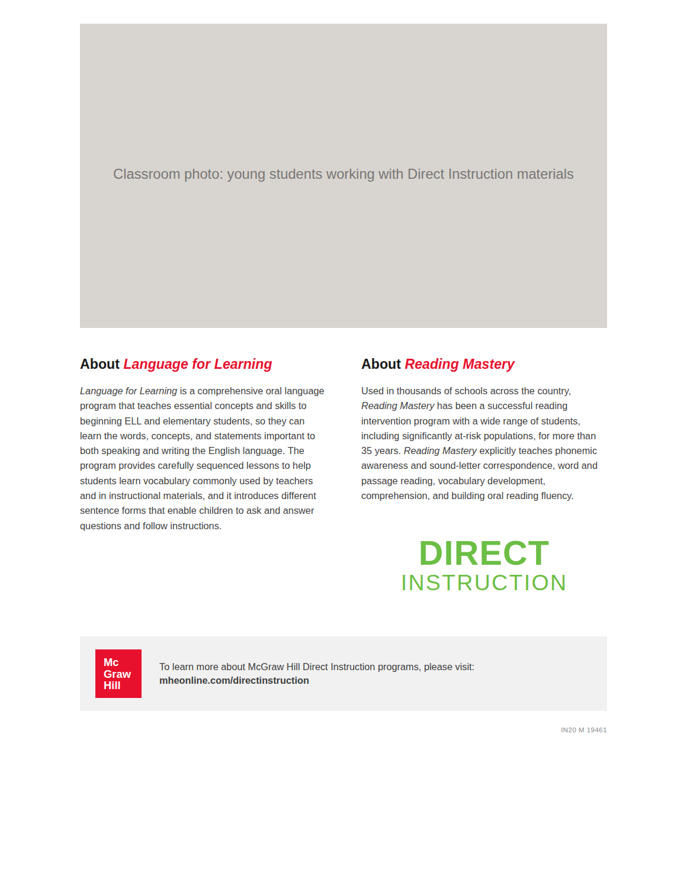About Language for Learning
Language for Learning is a comprehensive oral language program that teaches essential concepts and skills to beginning ELL and elementary students, so they can learn the words, concepts, and statements important to both speaking and writing the English language. The program provides carefully sequenced lessons to help students learn vocabulary commonly used by teachers and in instructional materials, and it introduces different sentence forms that enable children to ask and answer questions and follow instructions.
About Reading Mastery
Used in thousands of schools across the country, Reading Mastery has been a successful reading intervention program with a wide range of students, including significantly at-risk populations, for more than 35 years. Reading Mastery explicitly teaches phonemic awareness and sound-letter correspondence, word and passage reading, vocabulary development, comprehension, and building oral reading fluency.
DIRECT INSTRUCTION
Mc
Graw
Hill
To learn more about McGraw Hill Direct Instruction programs, please visit:
mheonline.com/directinstruction
IN20 M 19461